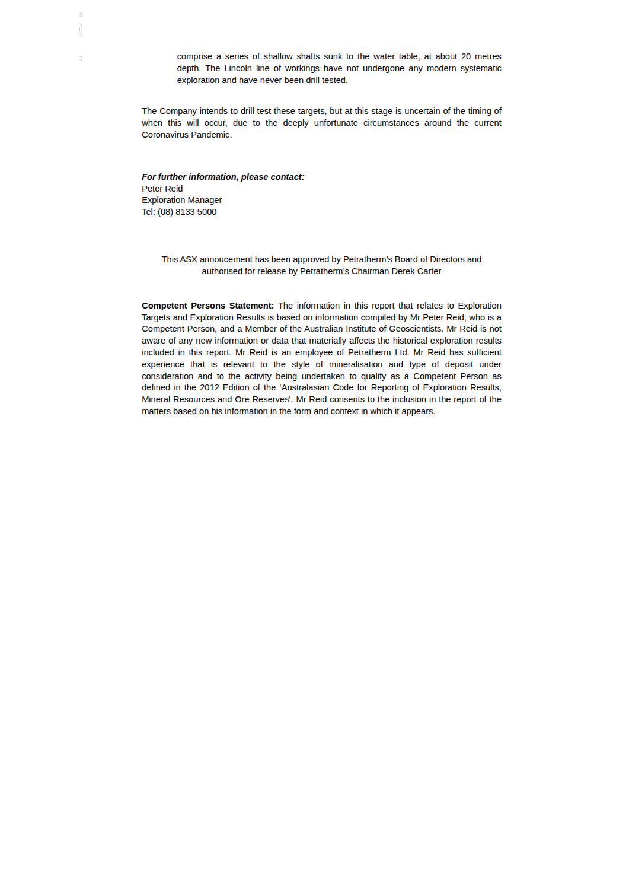For personal use only
comprise a series of shallow shafts sunk to the water table, at about 20 metres depth. The Lincoln line of workings have not undergone any modern systematic exploration and have never been drill tested.
The Company intends to drill test these targets, but at this stage is uncertain of the timing of when this will occur, due to the deeply unfortunate circumstances around the current Coronavirus Pandemic.
For further information, please contact:
Peter Reid
Exploration Manager
Tel: (08) 8133 5000
This ASX annoucement has been approved by Petratherm’s Board of Directors and authorised for release by Petratherm’s Chairman Derek Carter
Competent Persons Statement: The information in this report that relates to Exploration Targets and Exploration Results is based on information compiled by Mr Peter Reid, who is a Competent Person, and a Member of the Australian Institute of Geoscientists. Mr Reid is not aware of any new information or data that materially affects the historical exploration results included in this report. Mr Reid is an employee of Petratherm Ltd. Mr Reid has sufficient experience that is relevant to the style of mineralisation and type of deposit under consideration and to the activity being undertaken to qualify as a Competent Person as defined in the 2012 Edition of the ‘Australasian Code for Reporting of Exploration Results, Mineral Resources and Ore Reserves’. Mr Reid consents to the inclusion in the report of the matters based on his information in the form and context in which it appears.